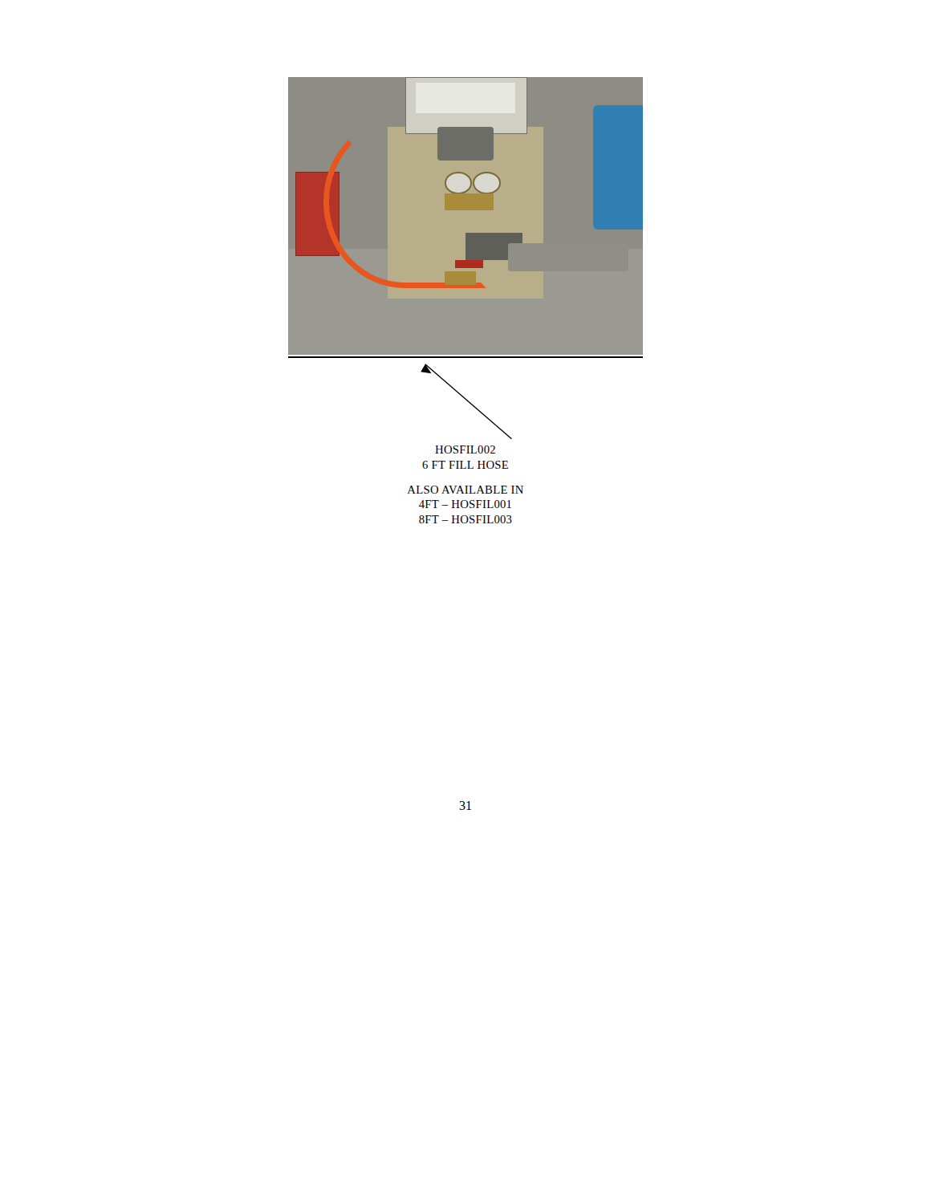HOSFIL002
6 FT FILL HOSE
ALSO AVAILABLE IN
4FT – HOSFIL001
8FT – HOSFIL003
31